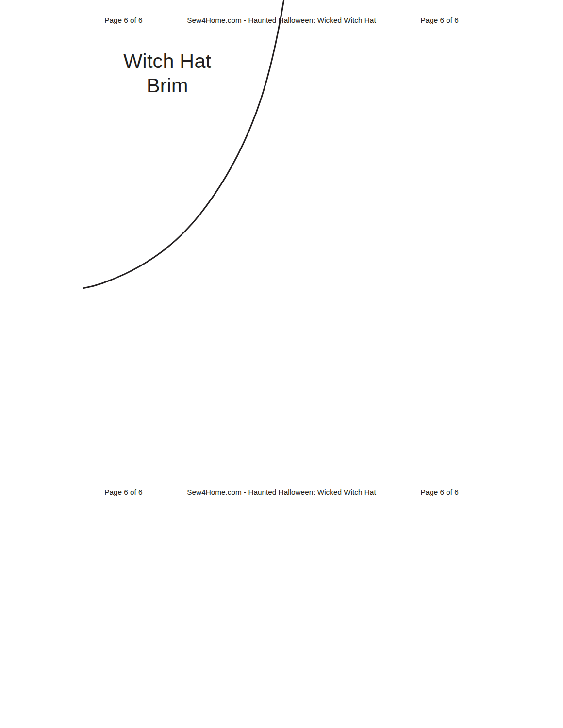Page 6 of 6 Sew4Home.com - Haunted Halloween: Wicked Witch Hat Page 6 of 6
Witch Hat
Brim
Page 6 of 6 Sew4Home.com - Haunted Halloween: Wicked Witch Hat Page 6 of 6